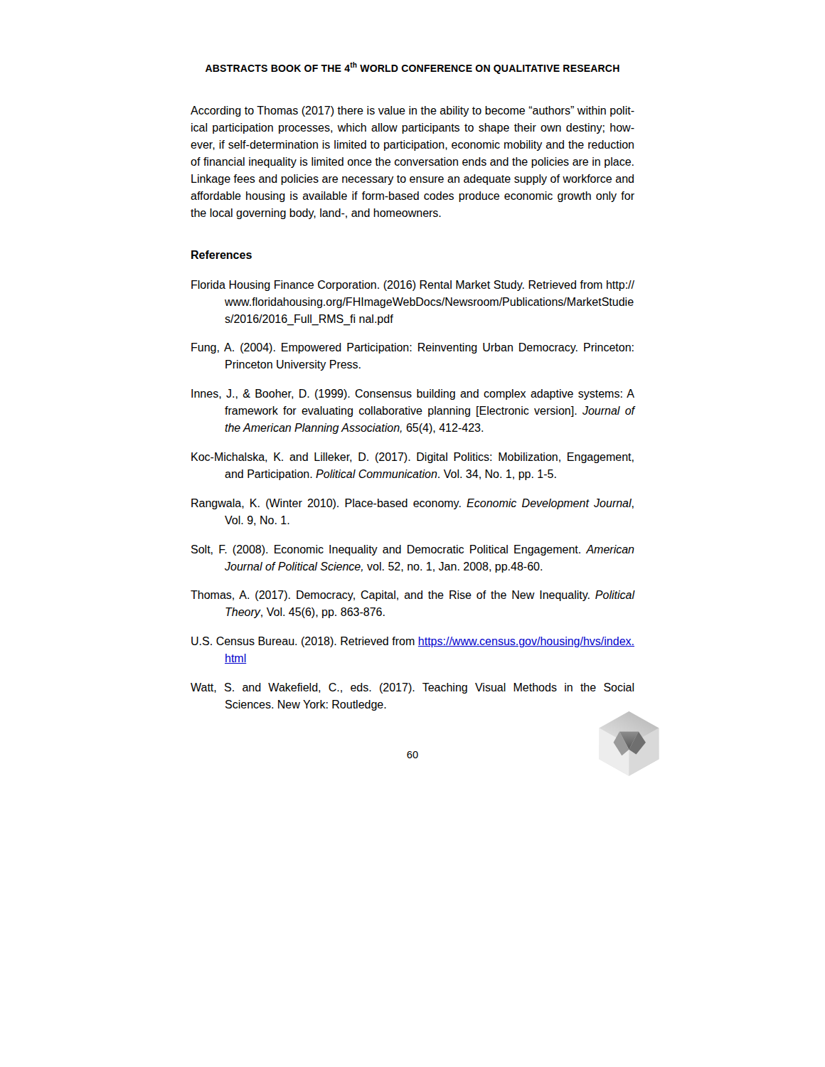ABSTRACTS BOOK OF THE 4th WORLD CONFERENCE ON QUALITATIVE RESEARCH
According to Thomas (2017) there is value in the ability to become “authors” within political participation processes, which allow participants to shape their own destiny; however, if self-determination is limited to participation, economic mobility and the reduction of financial inequality is limited once the conversation ends and the policies are in place. Linkage fees and policies are necessary to ensure an adequate supply of workforce and affordable housing is available if form-based codes produce economic growth only for the local governing body, land-, and homeowners.
References
Florida Housing Finance Corporation. (2016) Rental Market Study. Retrieved from http://www.floridahousing.org/FHImageWebDocs/Newsroom/Publications/MarketStudies/2016/2016_Full_RMS_fi nal.pdf
Fung, A. (2004). Empowered Participation: Reinventing Urban Democracy. Princeton: Princeton University Press.
Innes, J., & Booher, D. (1999). Consensus building and complex adaptive systems: A framework for evaluating collaborative planning [Electronic version]. Journal of the American Planning Association, 65(4), 412-423.
Koc-Michalska, K. and Lilleker, D. (2017). Digital Politics: Mobilization, Engagement, and Participation. Political Communication. Vol. 34, No. 1, pp. 1-5.
Rangwala, K. (Winter 2010). Place-based economy. Economic Development Journal, Vol. 9, No. 1.
Solt, F. (2008). Economic Inequality and Democratic Political Engagement. American Journal of Political Science, vol. 52, no. 1, Jan. 2008, pp.48-60.
Thomas, A. (2017). Democracy, Capital, and the Rise of the New Inequality. Political Theory, Vol. 45(6), pp. 863-876.
U.S. Census Bureau. (2018). Retrieved from https://www.census.gov/housing/hvs/index.html
Watt, S. and Wakefield, C., eds. (2017). Teaching Visual Methods in the Social Sciences. New York: Routledge.
60